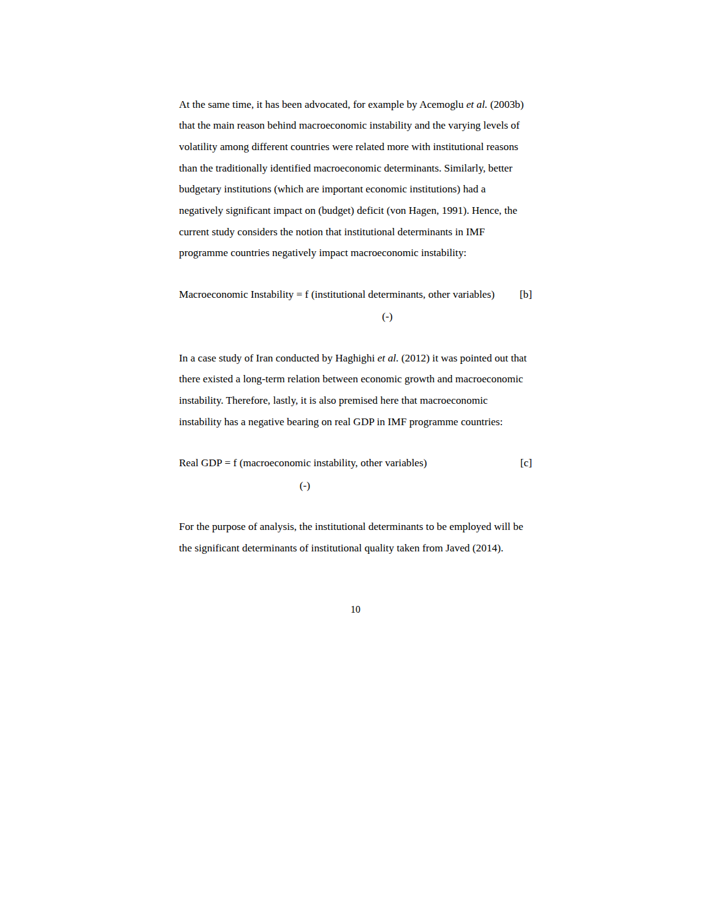At the same time, it has been advocated, for example by Acemoglu et al. (2003b) that the main reason behind macroeconomic instability and the varying levels of volatility among different countries were related more with institutional reasons than the traditionally identified macroeconomic determinants. Similarly, better budgetary institutions (which are important economic institutions) had a negatively significant impact on (budget) deficit (von Hagen, 1991). Hence, the current study considers the notion that institutional determinants in IMF programme countries negatively impact macroeconomic instability:
Macroeconomic Instability = f (institutional determinants, other variables)[b]
(-)
In a case study of Iran conducted by Haghighi et al. (2012) it was pointed out that there existed a long-term relation between economic growth and macroeconomic instability. Therefore, lastly, it is also premised here that macroeconomic instability has a negative bearing on real GDP in IMF programme countries:
Real GDP = f (macroeconomic instability, other variables)[c]
(-)
For the purpose of analysis, the institutional determinants to be employed will be the significant determinants of institutional quality taken from Javed (2014).
10